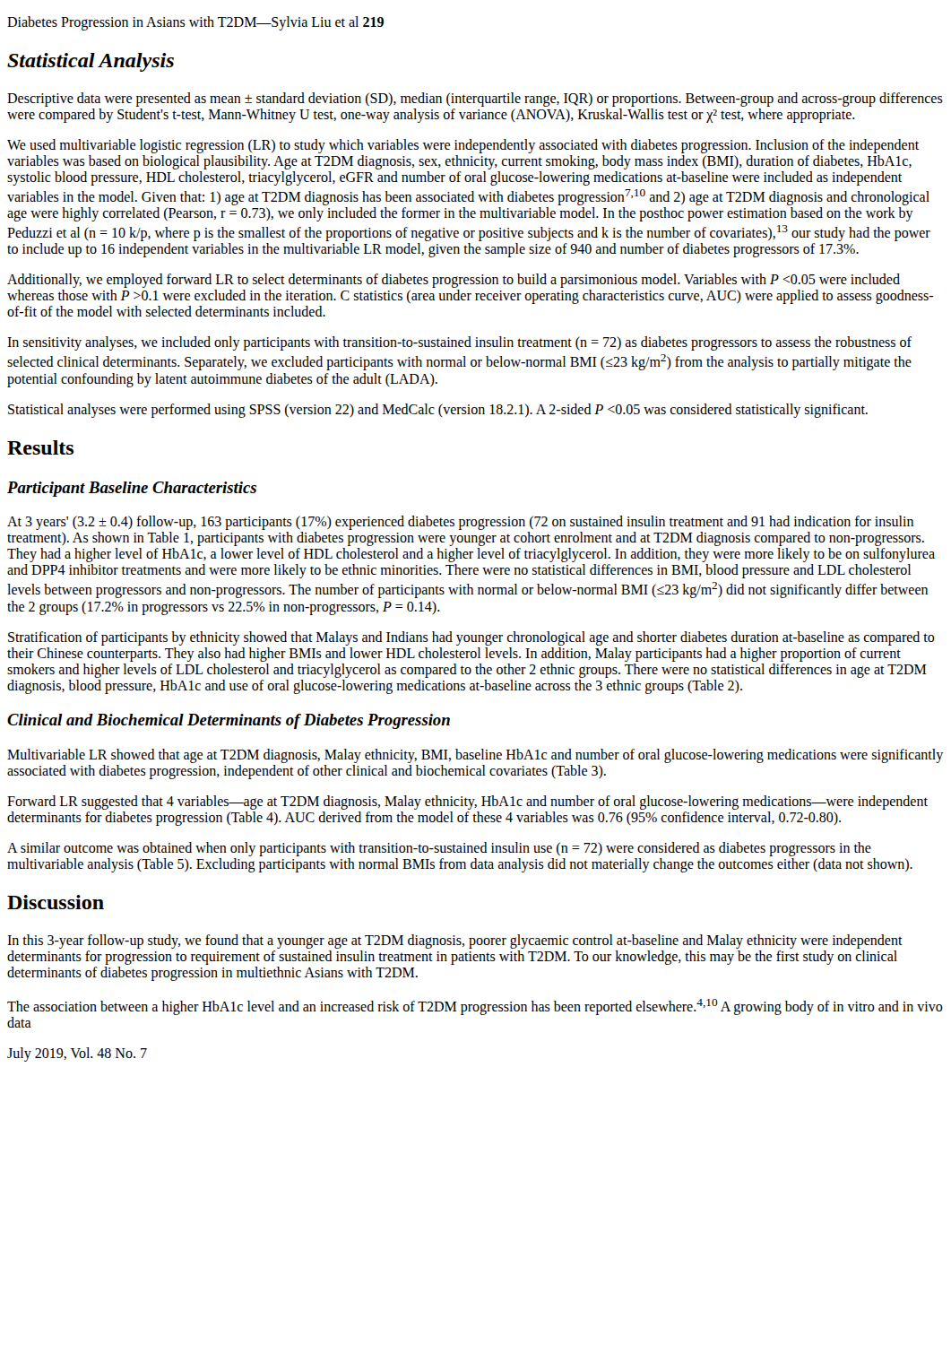Diabetes Progression in Asians with T2DM—Sylvia Liu et al 219
Statistical Analysis
Descriptive data were presented as mean ± standard deviation (SD), median (interquartile range, IQR) or proportions. Between-group and across-group differences were compared by Student's t-test, Mann-Whitney U test, one-way analysis of variance (ANOVA), Kruskal-Wallis test or χ² test, where appropriate.
We used multivariable logistic regression (LR) to study which variables were independently associated with diabetes progression. Inclusion of the independent variables was based on biological plausibility. Age at T2DM diagnosis, sex, ethnicity, current smoking, body mass index (BMI), duration of diabetes, HbA1c, systolic blood pressure, HDL cholesterol, triacylglycerol, eGFR and number of oral glucose-lowering medications at-baseline were included as independent variables in the model. Given that: 1) age at T2DM diagnosis has been associated with diabetes progression7,10 and 2) age at T2DM diagnosis and chronological age were highly correlated (Pearson, r = 0.73), we only included the former in the multivariable model. In the posthoc power estimation based on the work by Peduzzi et al (n = 10 k/p, where p is the smallest of the proportions of negative or positive subjects and k is the number of covariates),13 our study had the power to include up to 16 independent variables in the multivariable LR model, given the sample size of 940 and number of diabetes progressors of 17.3%.
Additionally, we employed forward LR to select determinants of diabetes progression to build a parsimonious model. Variables with P <0.05 were included whereas those with P >0.1 were excluded in the iteration. C statistics (area under receiver operating characteristics curve, AUC) were applied to assess goodness-of-fit of the model with selected determinants included.
In sensitivity analyses, we included only participants with transition-to-sustained insulin treatment (n = 72) as diabetes progressors to assess the robustness of selected clinical determinants. Separately, we excluded participants with normal or below-normal BMI (≤23 kg/m2) from the analysis to partially mitigate the potential confounding by latent autoimmune diabetes of the adult (LADA).
Statistical analyses were performed using SPSS (version 22) and MedCalc (version 18.2.1). A 2-sided P <0.05 was considered statistically significant.
Results
Participant Baseline Characteristics
At 3 years' (3.2 ± 0.4) follow-up, 163 participants (17%) experienced diabetes progression (72 on sustained insulin treatment and 91 had indication for insulin treatment). As shown in Table 1, participants with diabetes progression were younger at cohort enrolment and at T2DM diagnosis compared to non-progressors. They had a higher level of HbA1c, a lower level of HDL cholesterol and a higher level of triacylglycerol. In addition, they were more likely to be on sulfonylurea and DPP4 inhibitor treatments and were more likely to be ethnic minorities. There were no statistical differences in BMI, blood pressure and LDL cholesterol levels between progressors and non-progressors. The number of participants with normal or below-normal BMI (≤23 kg/m2) did not significantly differ between the 2 groups (17.2% in progressors vs 22.5% in non-progressors, P = 0.14).
Stratification of participants by ethnicity showed that Malays and Indians had younger chronological age and shorter diabetes duration at-baseline as compared to their Chinese counterparts. They also had higher BMIs and lower HDL cholesterol levels. In addition, Malay participants had a higher proportion of current smokers and higher levels of LDL cholesterol and triacylglycerol as compared to the other 2 ethnic groups. There were no statistical differences in age at T2DM diagnosis, blood pressure, HbA1c and use of oral glucose-lowering medications at-baseline across the 3 ethnic groups (Table 2).
Clinical and Biochemical Determinants of Diabetes Progression
Multivariable LR showed that age at T2DM diagnosis, Malay ethnicity, BMI, baseline HbA1c and number of oral glucose-lowering medications were significantly associated with diabetes progression, independent of other clinical and biochemical covariates (Table 3).
Forward LR suggested that 4 variables—age at T2DM diagnosis, Malay ethnicity, HbA1c and number of oral glucose-lowering medications—were independent determinants for diabetes progression (Table 4). AUC derived from the model of these 4 variables was 0.76 (95% confidence interval, 0.72-0.80).
A similar outcome was obtained when only participants with transition-to-sustained insulin use (n = 72) were considered as diabetes progressors in the multivariable analysis (Table 5). Excluding participants with normal BMIs from data analysis did not materially change the outcomes either (data not shown).
Discussion
In this 3-year follow-up study, we found that a younger age at T2DM diagnosis, poorer glycaemic control at-baseline and Malay ethnicity were independent determinants for progression to requirement of sustained insulin treatment in patients with T2DM. To our knowledge, this may be the first study on clinical determinants of diabetes progression in multiethnic Asians with T2DM.
The association between a higher HbA1c level and an increased risk of T2DM progression has been reported elsewhere.4,10 A growing body of in vitro and in vivo data
July 2019, Vol. 48 No. 7